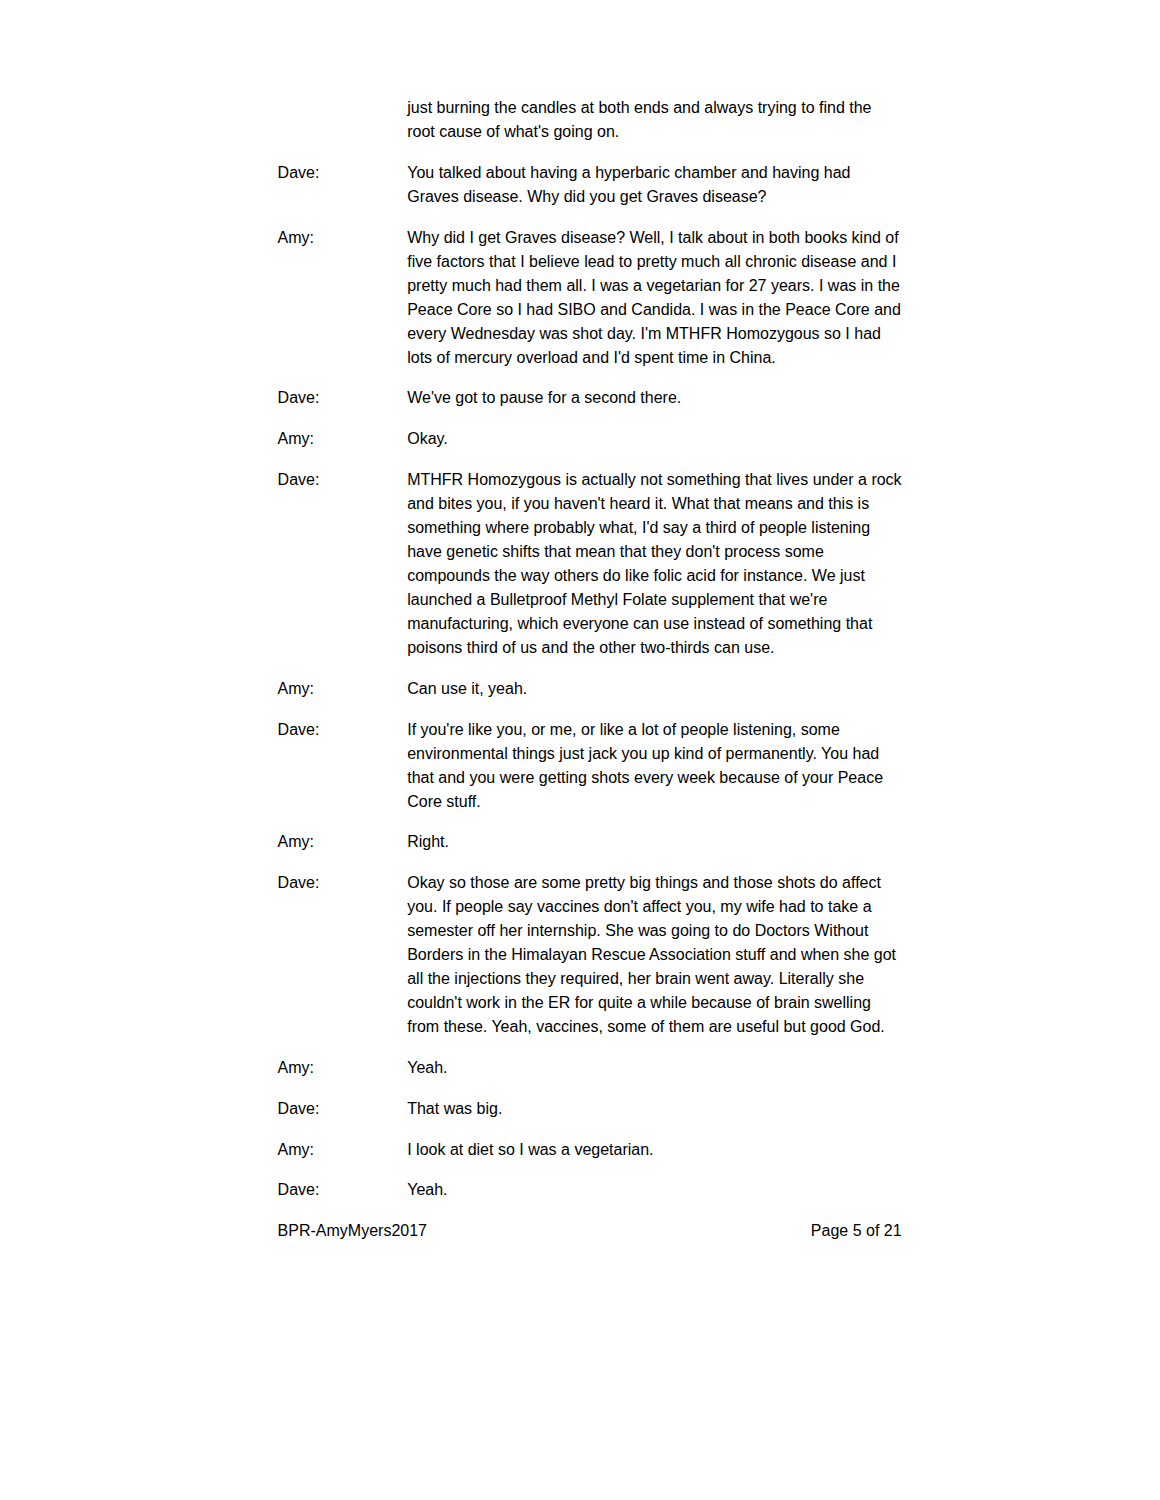| | just burning the candles at both ends and always trying to find the root cause of what's going on. |
| Dave: | You talked about having a hyperbaric chamber and having had Graves disease. Why did you get Graves disease? |
| Amy: | Why did I get Graves disease? Well, I talk about in both books kind of five factors that I believe lead to pretty much all chronic disease and I pretty much had them all. I was a vegetarian for 27 years. I was in the Peace Core so I had SIBO and Candida. I was in the Peace Core and every Wednesday was shot day. I'm MTHFR Homozygous so I had lots of mercury overload and I'd spent time in China. |
| Dave: | We've got to pause for a second there. |
| Amy: | Okay. |
| Dave: | MTHFR Homozygous is actually not something that lives under a rock and bites you, if you haven't heard it. What that means and this is something where probably what, I'd say a third of people listening have genetic shifts that mean that they don't process some compounds the way others do like folic acid for instance. We just launched a Bulletproof Methyl Folate supplement that we're manufacturing, which everyone can use instead of something that poisons third of us and the other two-thirds can use. |
| Amy: | Can use it, yeah. |
| Dave: | If you're like you, or me, or like a lot of people listening, some environmental things just jack you up kind of permanently. You had that and you were getting shots every week because of your Peace Core stuff. |
| Amy: | Right. |
| Dave: | Okay so those are some pretty big things and those shots do affect you. If people say vaccines don't affect you, my wife had to take a semester off her internship. She was going to do Doctors Without Borders in the Himalayan Rescue Association stuff and when she got all the injections they required, her brain went away. Literally she couldn't work in the ER for quite a while because of brain swelling from these. Yeah, vaccines, some of them are useful but good God. |
| Amy: | Yeah. |
| Dave: | That was big. |
| Amy: | I look at diet so I was a vegetarian. |
| Dave: | Yeah. |
BPR-AmyMyers2017 Page 5 of 21